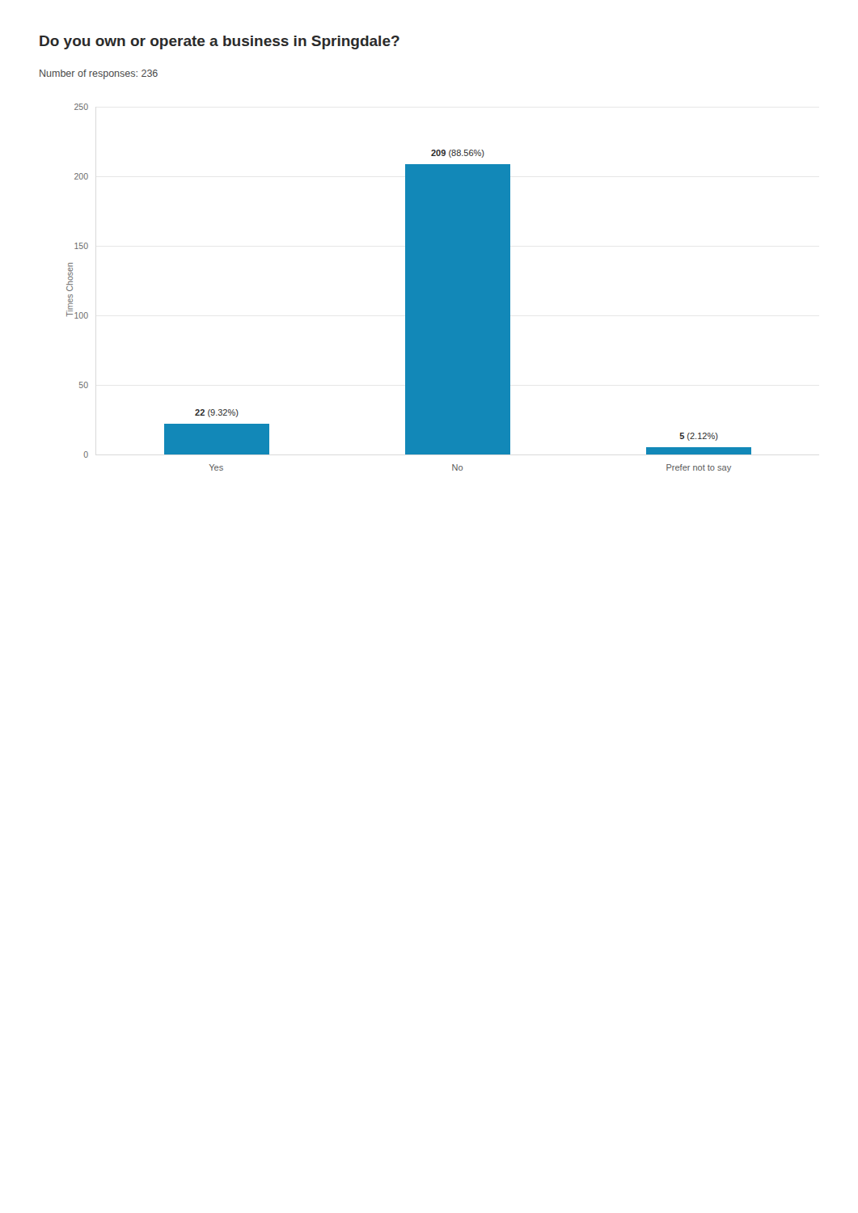Do you own or operate a business in Springdale?
Number of responses: 236
Times Chosen
250
200
150
100
50
0
22 (9.32%)
209 (88.56%)
5 (2.12%)
Yes
No
Prefer not to say